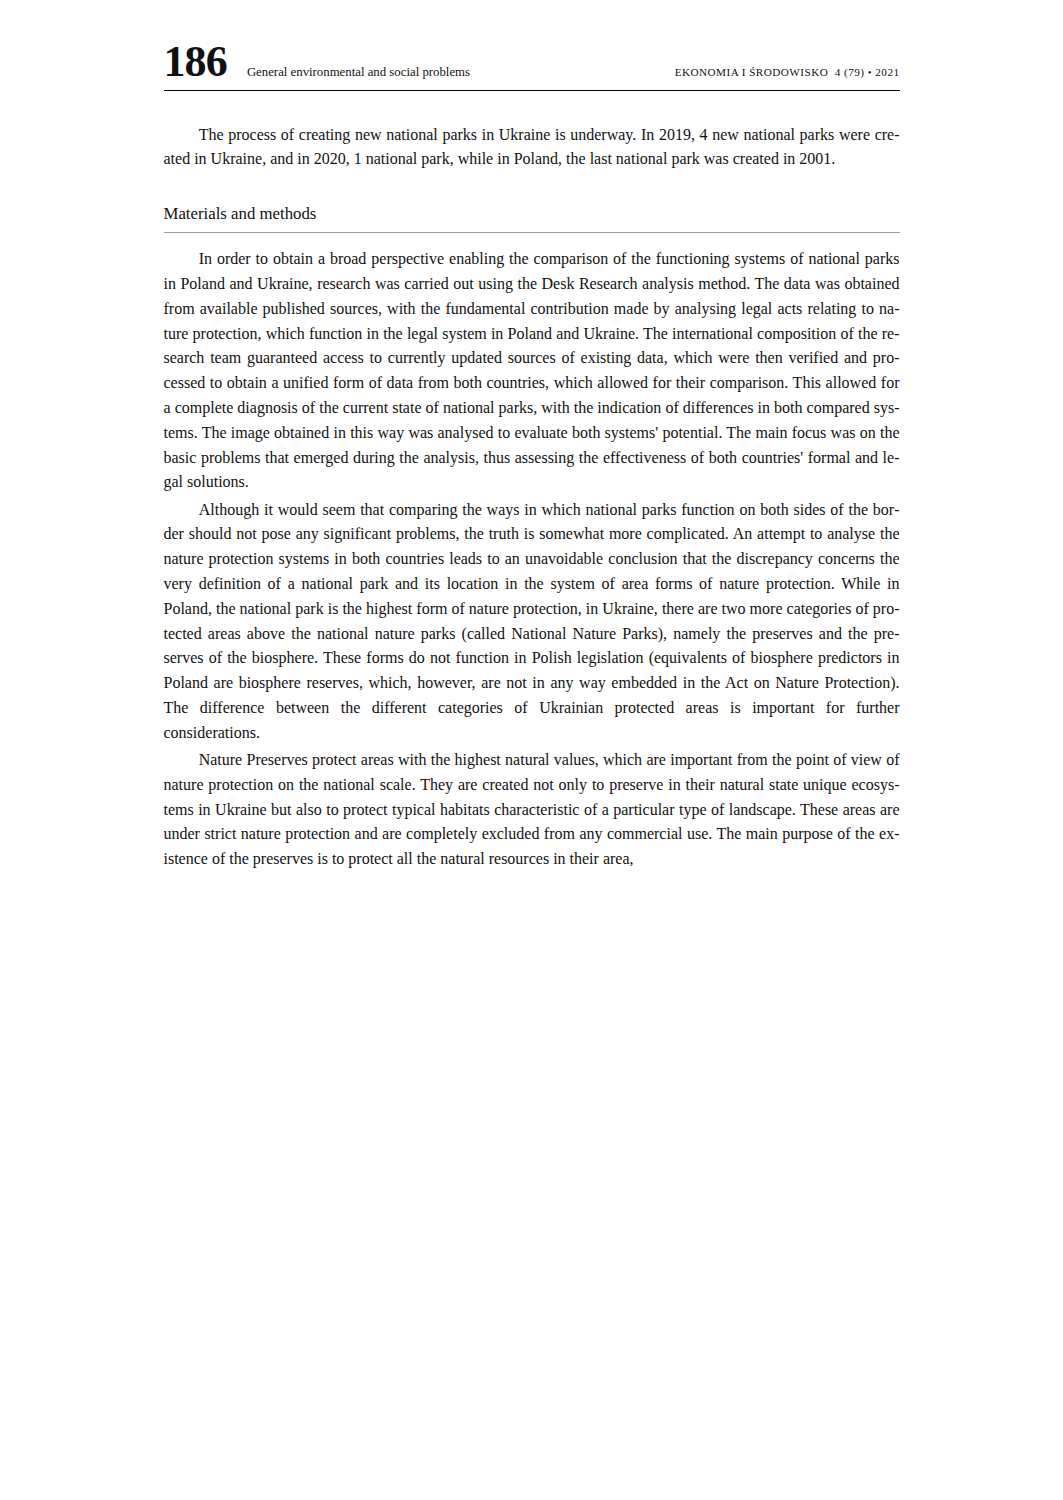186 General environmental and social problems Ekonomia i Środowisko 4 (79) • 2021
The process of creating new national parks in Ukraine is underway. In 2019, 4 new national parks were created in Ukraine, and in 2020, 1 national park, while in Poland, the last national park was created in 2001.
Materials and methods
In order to obtain a broad perspective enabling the comparison of the functioning systems of national parks in Poland and Ukraine, research was carried out using the Desk Research analysis method. The data was obtained from available published sources, with the fundamental contribution made by analysing legal acts relating to nature protection, which function in the legal system in Poland and Ukraine. The international composition of the research team guaranteed access to currently updated sources of existing data, which were then verified and processed to obtain a unified form of data from both countries, which allowed for their comparison. This allowed for a complete diagnosis of the current state of national parks, with the indication of differences in both compared systems. The image obtained in this way was analysed to evaluate both systems' potential. The main focus was on the basic problems that emerged during the analysis, thus assessing the effectiveness of both countries' formal and legal solutions.
Although it would seem that comparing the ways in which national parks function on both sides of the border should not pose any significant problems, the truth is somewhat more complicated. An attempt to analyse the nature protection systems in both countries leads to an unavoidable conclusion that the discrepancy concerns the very definition of a national park and its location in the system of area forms of nature protection. While in Poland, the national park is the highest form of nature protection, in Ukraine, there are two more categories of protected areas above the national nature parks (called National Nature Parks), namely the preserves and the preserves of the biosphere. These forms do not function in Polish legislation (equivalents of biosphere predictors in Poland are biosphere reserves, which, however, are not in any way embedded in the Act on Nature Protection). The difference between the different categories of Ukrainian protected areas is important for further considerations.
Nature Preserves protect areas with the highest natural values, which are important from the point of view of nature protection on the national scale. They are created not only to preserve in their natural state unique ecosystems in Ukraine but also to protect typical habitats characteristic of a particular type of landscape. These areas are under strict nature protection and are completely excluded from any commercial use. The main purpose of the existence of the preserves is to protect all the natural resources in their area,